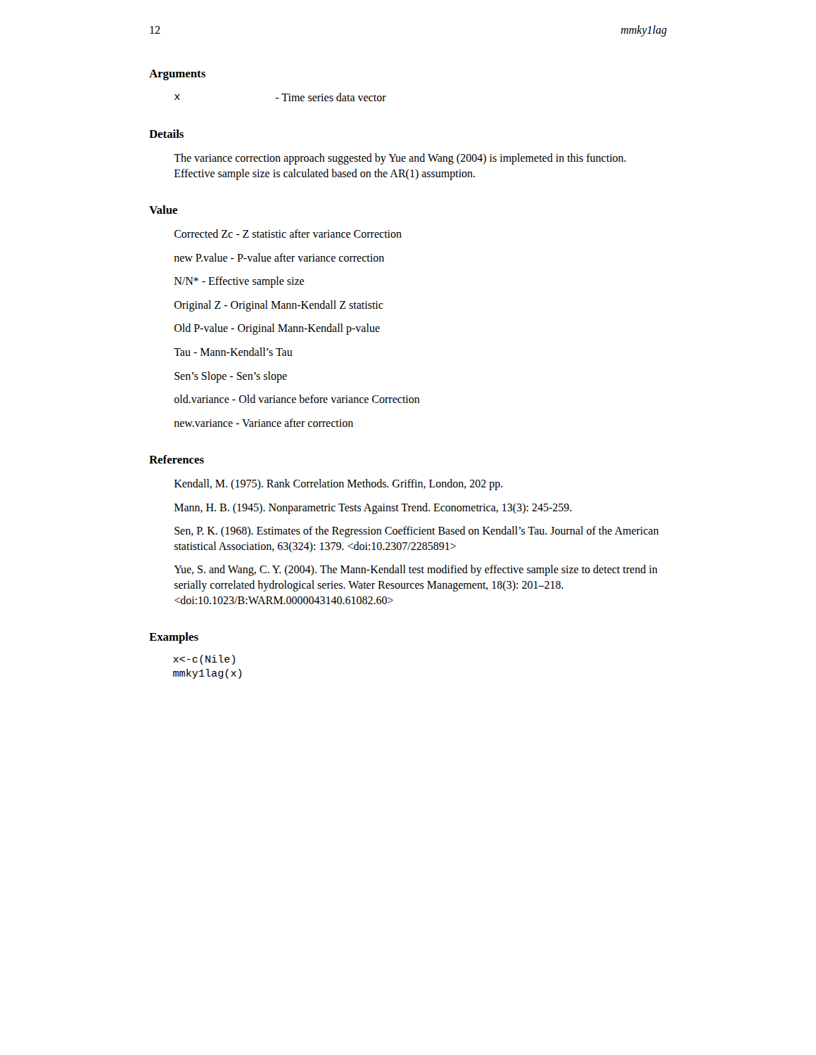12 mmky1lag
Arguments
x
- Time series data vector
Details
The variance correction approach suggested by Yue and Wang (2004) is implemeted in this function. Effective sample size is calculated based on the AR(1) assumption.
Value
Corrected Zc - Z statistic after variance Correction
new P.value - P-value after variance correction
N/N* - Effective sample size
Original Z - Original Mann-Kendall Z statistic
Old P-value - Original Mann-Kendall p-value
Tau - Mann-Kendall’s Tau
Sen’s Slope - Sen’s slope
old.variance - Old variance before variance Correction
new.variance - Variance after correction
References
Kendall, M. (1975). Rank Correlation Methods. Griffin, London, 202 pp.
Mann, H. B. (1945). Nonparametric Tests Against Trend. Econometrica, 13(3): 245-259.
Sen, P. K. (1968). Estimates of the Regression Coefficient Based on Kendall’s Tau. Journal of the American statistical Association, 63(324): 1379. <doi:10.2307/2285891>
Yue, S. and Wang, C. Y. (2004). The Mann-Kendall test modified by effective sample size to detect trend in serially correlated hydrological series. Water Resources Management, 18(3): 201–218. <doi:10.1023/B:WARM.0000043140.61082.60>
Examples
x<-c(Nile)
mmky1lag(x)